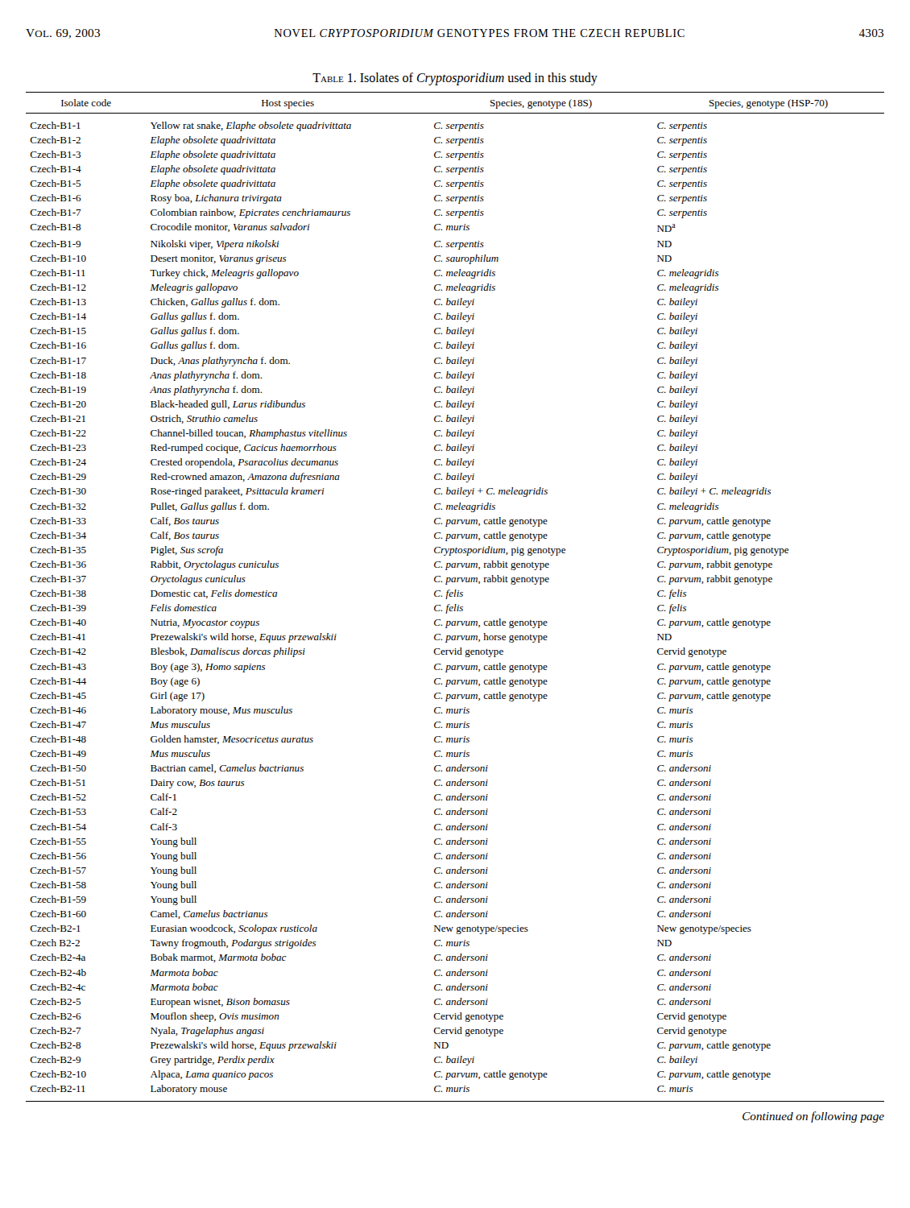VOL. 69, 2003
Novel Cryptosporidium Genotypes from the Czech Republic
4303
Table 1. Isolates of Cryptosporidium used in this study
| Isolate code | Host species | Species, genotype (18S) | Species, genotype (HSP-70) |
| --- | --- | --- | --- |
| Czech-B1-1 | Yellow rat snake, Elaphe obsolete quadrivittata | C. serpentis | C. serpentis |
| Czech-B1-2 | Elaphe obsolete quadrivittata | C. serpentis | C. serpentis |
| Czech-B1-3 | Elaphe obsolete quadrivittata | C. serpentis | C. serpentis |
| Czech-B1-4 | Elaphe obsolete quadrivittata | C. serpentis | C. serpentis |
| Czech-B1-5 | Elaphe obsolete quadrivittata | C. serpentis | C. serpentis |
| Czech-B1-6 | Rosy boa, Lichanura trivirgata | C. serpentis | C. serpentis |
| Czech-B1-7 | Colombian rainbow, Epicrates cenchriamaurus | C. serpentis | C. serpentis |
| Czech-B1-8 | Crocodile monitor, Varanus salvadori | C. muris | ND a |
| Czech-B1-9 | Nikolski viper, Vipera nikolski | C. serpentis | ND |
| Czech-B1-10 | Desert monitor, Varanus griseus | C. saurophilum | ND |
| Czech-B1-11 | Turkey chick, Meleagris gallopavo | C. meleagridis | C. meleagridis |
| Czech-B1-12 | Meleagris gallopavo | C. meleagridis | C. meleagridis |
| Czech-B1-13 | Chicken, Gallus gallus f. dom. | C. baileyi | C. baileyi |
| Czech-B1-14 | Gallus gallus f. dom. | C. baileyi | C. baileyi |
| Czech-B1-15 | Gallus gallus f. dom. | C. baileyi | C. baileyi |
| Czech-B1-16 | Gallus gallus f. dom. | C. baileyi | C. baileyi |
| Czech-B1-17 | Duck, Anas plathyryncha f. dom. | C. baileyi | C. baileyi |
| Czech-B1-18 | Anas plathyryncha f. dom. | C. baileyi | C. baileyi |
| Czech-B1-19 | Anas plathyryncha f. dom. | C. baileyi | C. baileyi |
| Czech-B1-20 | Black-headed gull, Larus ridibundus | C. baileyi | C. baileyi |
| Czech-B1-21 | Ostrich, Struthio camelus | C. baileyi | C. baileyi |
| Czech-B1-22 | Channel-billed toucan, Rhamphastus vitellinus | C. baileyi | C. baileyi |
| Czech-B1-23 | Red-rumped cocique, Cacicus haemorrhous | C. baileyi | C. baileyi |
| Czech-B1-24 | Crested oropendola, Psaracolius decumanus | C. baileyi | C. baileyi |
| Czech-B1-29 | Red-crowned amazon, Amazona dufresniana | C. baileyi | C. baileyi |
| Czech-B1-30 | Rose-ringed parakeet, Psittacula krameri | C. baileyi + C. meleagridis | C. baileyi + C. meleagridis |
| Czech-B1-32 | Pullet, Gallus gallus f. dom. | C. meleagridis | C. meleagridis |
| Czech-B1-33 | Calf, Bos taurus | C. parvum , cattle genotype | C. parvum , cattle genotype |
| Czech-B1-34 | Calf, Bos taurus | C. parvum , cattle genotype | C. parvum , cattle genotype |
| Czech-B1-35 | Piglet, Sus scrofa | Cryptosporidium , pig genotype | Cryptosporidium , pig genotype |
| Czech-B1-36 | Rabbit, Oryctolagus cuniculus | C. parvum , rabbit genotype | C. parvum , rabbit genotype |
| Czech-B1-37 | Oryctolagus cuniculus | C. parvum , rabbit genotype | C. parvum , rabbit genotype |
| Czech-B1-38 | Domestic cat, Felis domestica | C. felis | C. felis |
| Czech-B1-39 | Felis domestica | C. felis | C. felis |
| Czech-B1-40 | Nutria, Myocastor coypus | C. parvum , cattle genotype | C. parvum , cattle genotype |
| Czech-B1-41 | Prezewalski's wild horse, Equus przewalskii | C. parvum , horse genotype | ND |
| Czech-B1-42 | Blesbok, Damaliscus dorcas philipsi | Cervid genotype | Cervid genotype |
| Czech-B1-43 | Boy (age 3), Homo sapiens | C. parvum , cattle genotype | C. parvum , cattle genotype |
| Czech-B1-44 | Boy (age 6) | C. parvum , cattle genotype | C. parvum , cattle genotype |
| Czech-B1-45 | Girl (age 17) | C. parvum , cattle genotype | C. parvum , cattle genotype |
| Czech-B1-46 | Laboratory mouse, Mus musculus | C. muris | C. muris |
| Czech-B1-47 | Mus musculus | C. muris | C. muris |
| Czech-B1-48 | Golden hamster, Mesocricetus auratus | C. muris | C. muris |
| Czech-B1-49 | Mus musculus | C. muris | C. muris |
| Czech-B1-50 | Bactrian camel, Camelus bactrianus | C. andersoni | C. andersoni |
| Czech-B1-51 | Dairy cow, Bos taurus | C. andersoni | C. andersoni |
| Czech-B1-52 | Calf-1 | C. andersoni | C. andersoni |
| Czech-B1-53 | Calf-2 | C. andersoni | C. andersoni |
| Czech-B1-54 | Calf-3 | C. andersoni | C. andersoni |
| Czech-B1-55 | Young bull | C. andersoni | C. andersoni |
| Czech-B1-56 | Young bull | C. andersoni | C. andersoni |
| Czech-B1-57 | Young bull | C. andersoni | C. andersoni |
| Czech-B1-58 | Young bull | C. andersoni | C. andersoni |
| Czech-B1-59 | Young bull | C. andersoni | C. andersoni |
| Czech-B1-60 | Camel, Camelus bactrianus | C. andersoni | C. andersoni |
| Czech-B2-1 | Eurasian woodcock, Scolopax rusticola | New genotype/species | New genotype/species |
| Czech B2-2 | Tawny frogmouth, Podargus strigoides | C. muris | ND |
| Czech-B2-4a | Bobak marmot, Marmota bobac | C. andersoni | C. andersoni |
| Czech-B2-4b | Marmota bobac | C. andersoni | C. andersoni |
| Czech-B2-4c | Marmota bobac | C. andersoni | C. andersoni |
| Czech-B2-5 | European wisnet, Bison bomasus | C. andersoni | C. andersoni |
| Czech-B2-6 | Mouflon sheep, Ovis musimon | Cervid genotype | Cervid genotype |
| Czech-B2-7 | Nyala, Tragelaphus angasi | Cervid genotype | Cervid genotype |
| Czech-B2-8 | Prezewalski's wild horse, Equus przewalskii | ND | C. parvum , cattle genotype |
| Czech-B2-9 | Grey partridge, Perdix perdix | C. baileyi | C. baileyi |
| Czech-B2-10 | Alpaca, Lama quanico pacos | C. parvum , cattle genotype | C. parvum , cattle genotype |
| Czech-B2-11 | Laboratory mouse | C. muris | C. muris |
Continued on following page